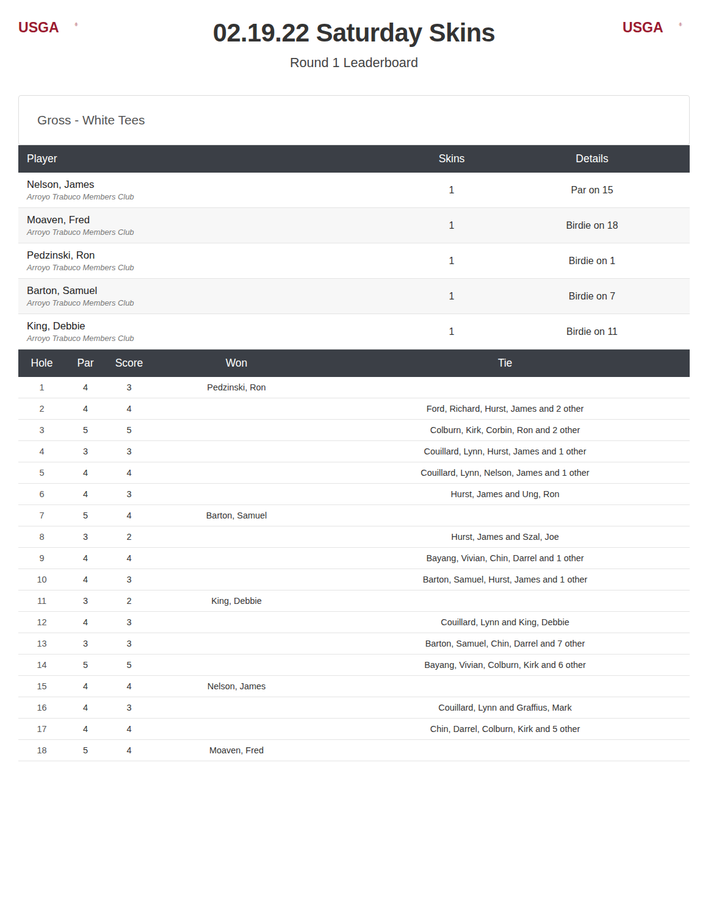USGA ®
USGA ®
02.19.22 Saturday Skins
Round 1 Leaderboard
Gross - White Tees
| Player | Skins | Details |
| --- | --- | --- |
| Nelson, James Arroyo Trabuco Members Club | 1 | Par on 15 |
| Moaven, Fred Arroyo Trabuco Members Club | 1 | Birdie on 18 |
| Pedzinski, Ron Arroyo Trabuco Members Club | 1 | Birdie on 1 |
| Barton, Samuel Arroyo Trabuco Members Club | 1 | Birdie on 7 |
| King, Debbie Arroyo Trabuco Members Club | 1 | Birdie on 11 |
| Hole | Par | Score | Won | Tie |
| --- | --- | --- | --- | --- |
| 1 | 4 | 3 | Pedzinski, Ron | |
| 2 | 4 | 4 | | Ford, Richard, Hurst, James and 2 other |
| 3 | 5 | 5 | | Colburn, Kirk, Corbin, Ron and 2 other |
| 4 | 3 | 3 | | Couillard, Lynn, Hurst, James and 1 other |
| 5 | 4 | 4 | | Couillard, Lynn, Nelson, James and 1 other |
| 6 | 4 | 3 | | Hurst, James and Ung, Ron |
| 7 | 5 | 4 | Barton, Samuel | |
| 8 | 3 | 2 | | Hurst, James and Szal, Joe |
| 9 | 4 | 4 | | Bayang, Vivian, Chin, Darrel and 1 other |
| 10 | 4 | 3 | | Barton, Samuel, Hurst, James and 1 other |
| 11 | 3 | 2 | King, Debbie | |
| 12 | 4 | 3 | | Couillard, Lynn and King, Debbie |
| 13 | 3 | 3 | | Barton, Samuel, Chin, Darrel and 7 other |
| 14 | 5 | 5 | | Bayang, Vivian, Colburn, Kirk and 6 other |
| 15 | 4 | 4 | Nelson, James | |
| 16 | 4 | 3 | | Couillard, Lynn and Graffius, Mark |
| 17 | 4 | 4 | | Chin, Darrel, Colburn, Kirk and 5 other |
| 18 | 5 | 4 | Moaven, Fred | |